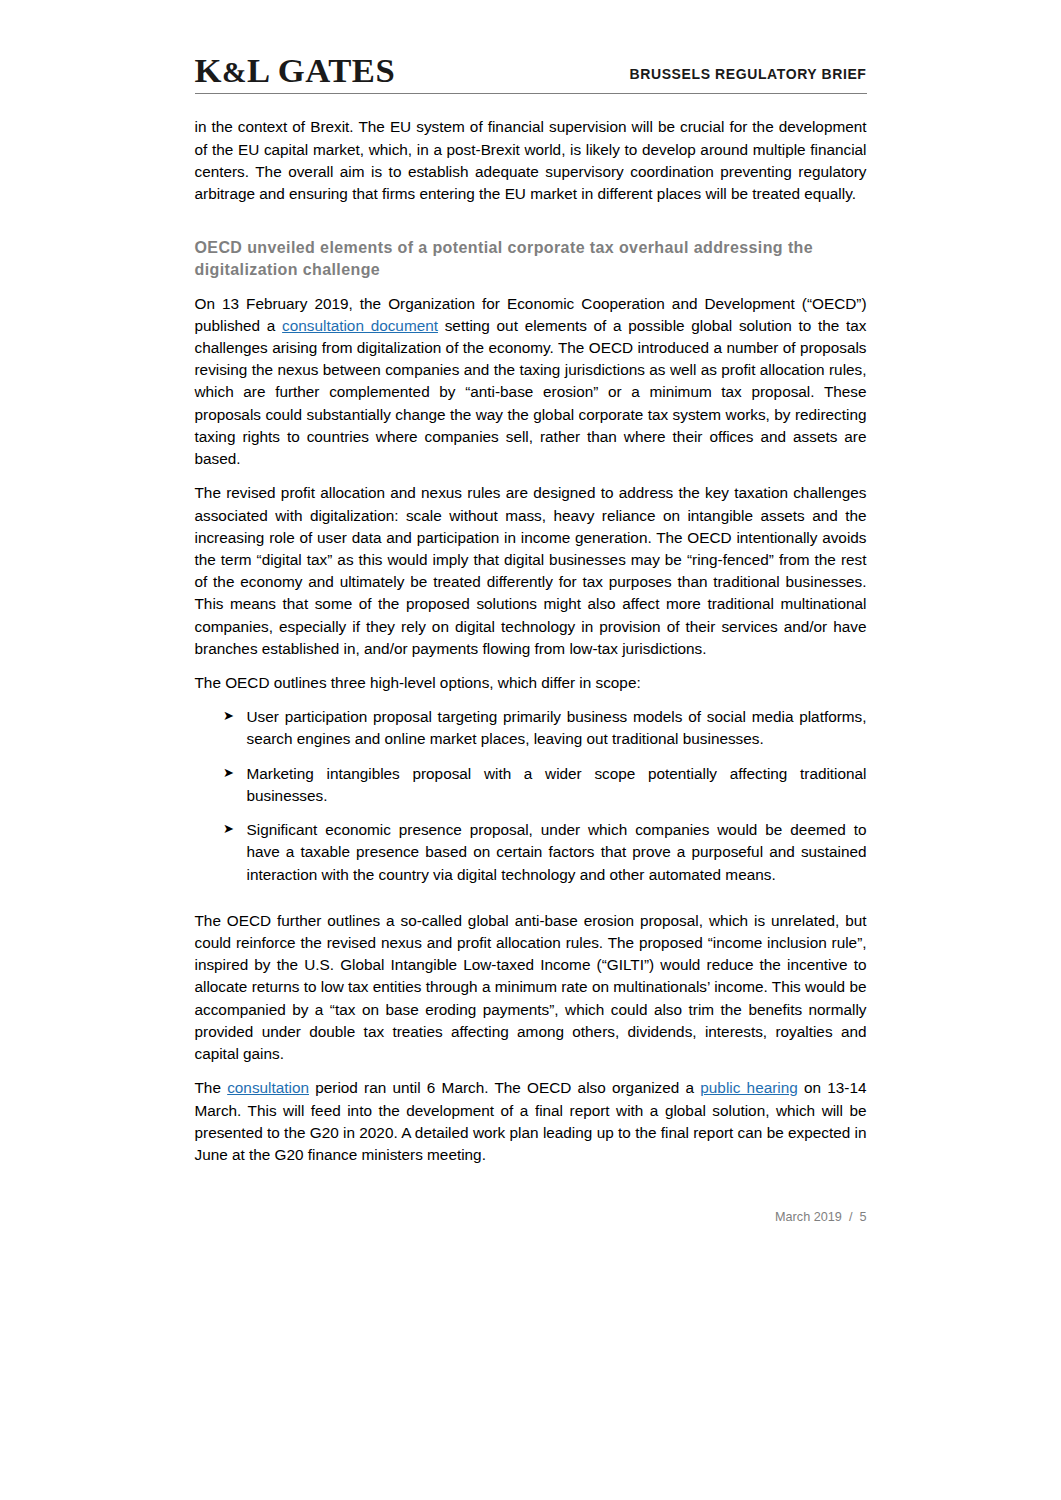K&L GATES
BRUSSELS REGULATORY BRIEF
in the context of Brexit. The EU system of financial supervision will be crucial for the development of the EU capital market, which, in a post-Brexit world, is likely to develop around multiple financial centers. The overall aim is to establish adequate supervisory coordination preventing regulatory arbitrage and ensuring that firms entering the EU market in different places will be treated equally.
OECD unveiled elements of a potential corporate tax overhaul addressing the digitalization challenge
On 13 February 2019, the Organization for Economic Cooperation and Development (“OECD”) published a consultation document setting out elements of a possible global solution to the tax challenges arising from digitalization of the economy. The OECD introduced a number of proposals revising the nexus between companies and the taxing jurisdictions as well as profit allocation rules, which are further complemented by “anti-base erosion” or a minimum tax proposal. These proposals could substantially change the way the global corporate tax system works, by redirecting taxing rights to countries where companies sell, rather than where their offices and assets are based.
The revised profit allocation and nexus rules are designed to address the key taxation challenges associated with digitalization: scale without mass, heavy reliance on intangible assets and the increasing role of user data and participation in income generation. The OECD intentionally avoids the term “digital tax” as this would imply that digital businesses may be “ring-fenced” from the rest of the economy and ultimately be treated differently for tax purposes than traditional businesses. This means that some of the proposed solutions might also affect more traditional multinational companies, especially if they rely on digital technology in provision of their services and/or have branches established in, and/or payments flowing from low-tax jurisdictions.
The OECD outlines three high-level options, which differ in scope:
User participation proposal targeting primarily business models of social media platforms, search engines and online market places, leaving out traditional businesses.
Marketing intangibles proposal with a wider scope potentially affecting traditional businesses.
Significant economic presence proposal, under which companies would be deemed to have a taxable presence based on certain factors that prove a purposeful and sustained interaction with the country via digital technology and other automated means.
The OECD further outlines a so-called global anti-base erosion proposal, which is unrelated, but could reinforce the revised nexus and profit allocation rules. The proposed “income inclusion rule”, inspired by the U.S. Global Intangible Low-taxed Income (“GILTI”) would reduce the incentive to allocate returns to low tax entities through a minimum rate on multinationals’ income. This would be accompanied by a “tax on base eroding payments”, which could also trim the benefits normally provided under double tax treaties affecting among others, dividends, interests, royalties and capital gains.
The consultation period ran until 6 March. The OECD also organized a public hearing on 13-14 March. This will feed into the development of a final report with a global solution, which will be presented to the G20 in 2020. A detailed work plan leading up to the final report can be expected in June at the G20 finance ministers meeting.
March 2019 / 5